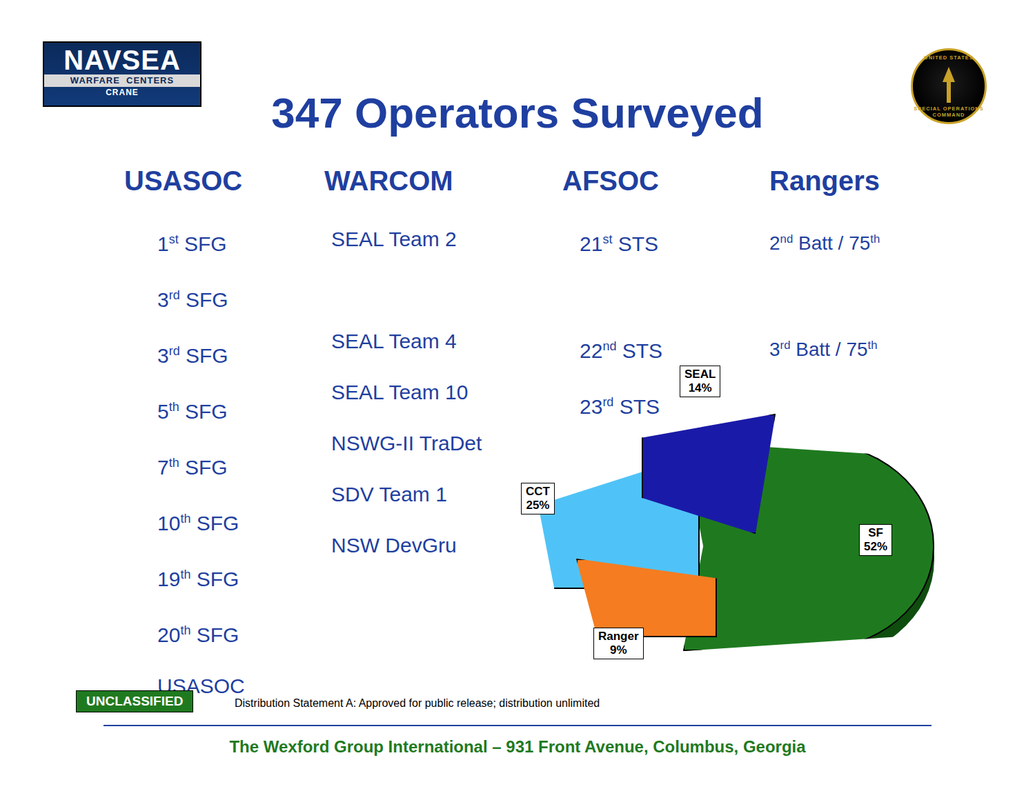NAVSEA
WARFARE CENTERS
CRANE
UNITED STATES
SPECIAL OPERATIONS COMMAND
347 Operators Surveyed
USASOC
WARCOM
AFSOC
Rangers
1st SFG
3rd SFG
3rd SFG
5th SFG
7th SFG
10th SFG
19th SFG
20th SFG
USASOC
SEAL Team 2
SEAL Team 4
SEAL Team 10
NSWG-II TraDet
SDV Team 1
NSW DevGru
21st STS
22nd STS
23rd STS
2nd Batt / 75th
3rd Batt / 75th
SEAL
14%
CCT
25%
SF
52%
Ranger
9%
UNCLASSIFIED
Distribution Statement A: Approved for public release; distribution unlimited
The Wexford Group International – 931 Front Avenue, Columbus, Georgia